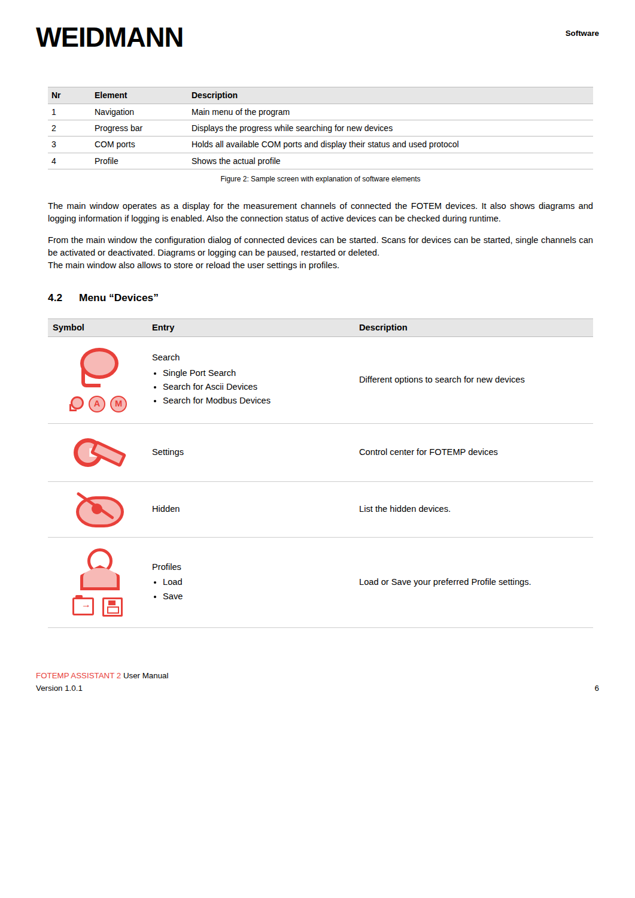WEIDMANN
Software
| Nr | Element | Description |
| --- | --- | --- |
| 1 | Navigation | Main menu of the program |
| 2 | Progress bar | Displays the progress while searching for new devices |
| 3 | COM ports | Holds all available COM ports and display their status and used protocol |
| 4 | Profile | Shows the actual profile |
Figure 2: Sample screen with explanation of software elements
The main window operates as a display for the measurement channels of connected the FOTEM devices. It also shows diagrams and logging information if logging is enabled. Also the connection status of active devices can be checked during runtime.
From the main window the configuration dialog of connected devices can be started. Scans for devices can be started, single channels can be activated or deactivated. Diagrams or logging can be paused, restarted or deleted.
The main window also allows to store or reload the user settings in profiles.
4.2 Menu “Devices”
| Symbol | Entry | Description |
| --- | --- | --- |
| A M | Search Single Port Search Search for Ascii Devices Search for Modbus Devices | Different options to search for new devices |
| | Settings | Control center for FOTEMP devices |
| | Hidden | List the hidden devices. |
| | Profiles Load Save | Load or Save your preferred Profile settings. |
FOTEMP ASSISTANT 2 User Manual
Version 1.0.1 6